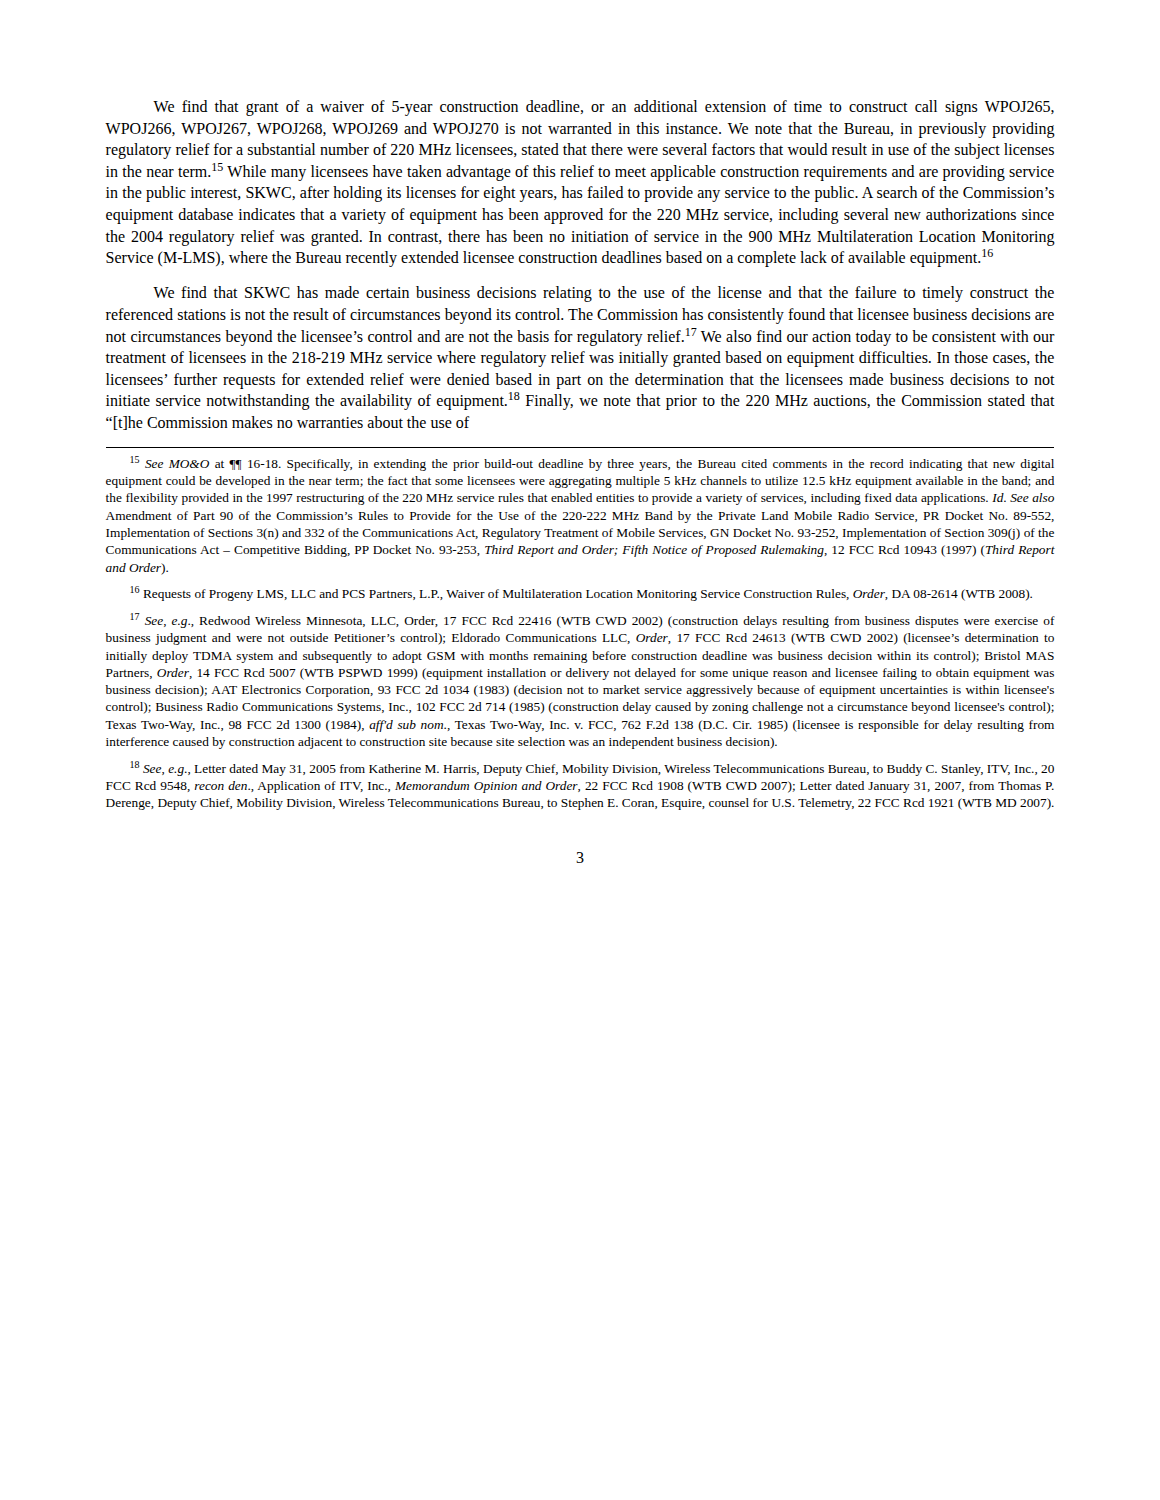We find that grant of a waiver of 5-year construction deadline, or an additional extension of time to construct call signs WPOJ265, WPOJ266, WPOJ267, WPOJ268, WPOJ269 and WPOJ270 is not warranted in this instance. We note that the Bureau, in previously providing regulatory relief for a substantial number of 220 MHz licensees, stated that there were several factors that would result in use of the subject licenses in the near term.15 While many licensees have taken advantage of this relief to meet applicable construction requirements and are providing service in the public interest, SKWC, after holding its licenses for eight years, has failed to provide any service to the public. A search of the Commission’s equipment database indicates that a variety of equipment has been approved for the 220 MHz service, including several new authorizations since the 2004 regulatory relief was granted. In contrast, there has been no initiation of service in the 900 MHz Multilateration Location Monitoring Service (M-LMS), where the Bureau recently extended licensee construction deadlines based on a complete lack of available equipment.16
We find that SKWC has made certain business decisions relating to the use of the license and that the failure to timely construct the referenced stations is not the result of circumstances beyond its control. The Commission has consistently found that licensee business decisions are not circumstances beyond the licensee’s control and are not the basis for regulatory relief.17 We also find our action today to be consistent with our treatment of licensees in the 218-219 MHz service where regulatory relief was initially granted based on equipment difficulties. In those cases, the licensees’ further requests for extended relief were denied based in part on the determination that the licensees made business decisions to not initiate service notwithstanding the availability of equipment.18 Finally, we note that prior to the 220 MHz auctions, the Commission stated that “[t]he Commission makes no warranties about the use of
15 See MO&O at ¶¶ 16-18. Specifically, in extending the prior build-out deadline by three years, the Bureau cited comments in the record indicating that new digital equipment could be developed in the near term; the fact that some licensees were aggregating multiple 5 kHz channels to utilize 12.5 kHz equipment available in the band; and the flexibility provided in the 1997 restructuring of the 220 MHz service rules that enabled entities to provide a variety of services, including fixed data applications. Id. See also Amendment of Part 90 of the Commission’s Rules to Provide for the Use of the 220-222 MHz Band by the Private Land Mobile Radio Service, PR Docket No. 89-552, Implementation of Sections 3(n) and 332 of the Communications Act, Regulatory Treatment of Mobile Services, GN Docket No. 93-252, Implementation of Section 309(j) of the Communications Act – Competitive Bidding, PP Docket No. 93-253, Third Report and Order; Fifth Notice of Proposed Rulemaking, 12 FCC Rcd 10943 (1997) (Third Report and Order).
16 Requests of Progeny LMS, LLC and PCS Partners, L.P., Waiver of Multilateration Location Monitoring Service Construction Rules, Order, DA 08-2614 (WTB 2008).
17 See, e.g., Redwood Wireless Minnesota, LLC, Order, 17 FCC Rcd 22416 (WTB CWD 2002) (construction delays resulting from business disputes were exercise of business judgment and were not outside Petitioner’s control); Eldorado Communications LLC, Order, 17 FCC Rcd 24613 (WTB CWD 2002) (licensee’s determination to initially deploy TDMA system and subsequently to adopt GSM with months remaining before construction deadline was business decision within its control); Bristol MAS Partners, Order, 14 FCC Rcd 5007 (WTB PSPWD 1999) (equipment installation or delivery not delayed for some unique reason and licensee failing to obtain equipment was business decision); AAT Electronics Corporation, 93 FCC 2d 1034 (1983) (decision not to market service aggressively because of equipment uncertainties is within licensee's control); Business Radio Communications Systems, Inc., 102 FCC 2d 714 (1985) (construction delay caused by zoning challenge not a circumstance beyond licensee's control); Texas Two-Way, Inc., 98 FCC 2d 1300 (1984), aff'd sub nom., Texas Two-Way, Inc. v. FCC, 762 F.2d 138 (D.C. Cir. 1985) (licensee is responsible for delay resulting from interference caused by construction adjacent to construction site because site selection was an independent business decision).
18 See, e.g., Letter dated May 31, 2005 from Katherine M. Harris, Deputy Chief, Mobility Division, Wireless Telecommunications Bureau, to Buddy C. Stanley, ITV, Inc., 20 FCC Rcd 9548, recon den., Application of ITV, Inc., Memorandum Opinion and Order, 22 FCC Rcd 1908 (WTB CWD 2007); Letter dated January 31, 2007, from Thomas P. Derenge, Deputy Chief, Mobility Division, Wireless Telecommunications Bureau, to Stephen E. Coran, Esquire, counsel for U.S. Telemetry, 22 FCC Rcd 1921 (WTB MD 2007).
3